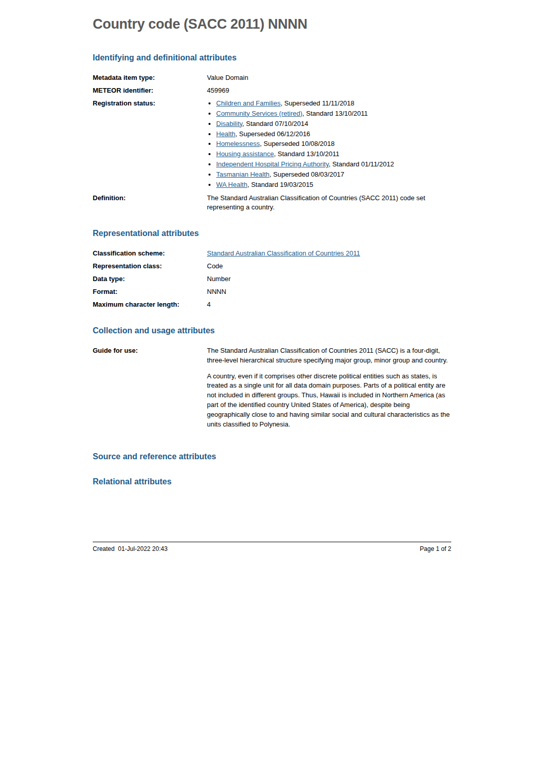Country code (SACC 2011) NNNN
Identifying and definitional attributes
| Metadata item type: | Value Domain |
| METEOR identifier: | 459969 |
| Registration status: | Children and Families , Superseded 11/11/2018 Community Services (retired) , Standard 13/10/2011 Disability , Standard 07/10/2014 Health , Superseded 06/12/2016 Homelessness , Superseded 10/08/2018 Housing assistance , Standard 13/10/2011 Independent Hospital Pricing Authority , Standard 01/11/2012 Tasmanian Health , Superseded 08/03/2017 WA Health , Standard 19/03/2015 |
| Definition: | The Standard Australian Classification of Countries (SACC 2011) code set representing a country. |
Representational attributes
| Classification scheme: | Standard Australian Classification of Countries 2011 |
| Representation class: | Code |
| Data type: | Number |
| Format: | NNNN |
| Maximum character length: | 4 |
Collection and usage attributes
| Guide for use: | The Standard Australian Classification of Countries 2011 (SACC) is a four-digit, three-level hierarchical structure specifying major group, minor group and country. A country, even if it comprises other discrete political entities such as states, is treated as a single unit for all data domain purposes. Parts of a political entity are not included in different groups. Thus, Hawaii is included in Northern America (as part of the identified country United States of America), despite being geographically close to and having similar social and cultural characteristics as the units classified to Polynesia. |
Source and reference attributes
Relational attributes
Created 01-Jul-2022 20:43 Page 1 of 2